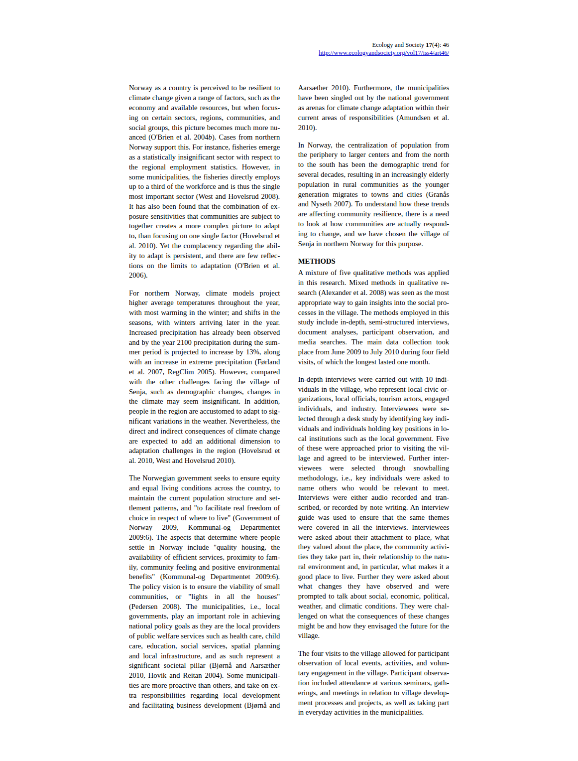Ecology and Society 17(4): 46
http://www.ecologyandsociety.org/vol17/iss4/art46/
Norway as a country is perceived to be resilient to climate change given a range of factors, such as the economy and available resources, but when focusing on certain sectors, regions, communities, and social groups, this picture becomes much more nuanced (O'Brien et al. 2004b). Cases from northern Norway support this. For instance, fisheries emerge as a statistically insignificant sector with respect to the regional employment statistics. However, in some municipalities, the fisheries directly employs up to a third of the workforce and is thus the single most important sector (West and Hovelsrud 2008). It has also been found that the combination of exposure sensitivities that communities are subject to together creates a more complex picture to adapt to, than focusing on one single factor (Hovelsrud et al. 2010). Yet the complacency regarding the ability to adapt is persistent, and there are few reflections on the limits to adaptation (O'Brien et al. 2006).
For northern Norway, climate models project higher average temperatures throughout the year, with most warming in the winter; and shifts in the seasons, with winters arriving later in the year. Increased precipitation has already been observed and by the year 2100 precipitation during the summer period is projected to increase by 13%, along with an increase in extreme precipitation (Førland et al. 2007, RegClim 2005). However, compared with the other challenges facing the village of Senja, such as demographic changes, changes in the climate may seem insignificant. In addition, people in the region are accustomed to adapt to significant variations in the weather. Nevertheless, the direct and indirect consequences of climate change are expected to add an additional dimension to adaptation challenges in the region (Hovelsrud et al. 2010, West and Hovelsrud 2010).
The Norwegian government seeks to ensure equity and equal living conditions across the country, to maintain the current population structure and settlement patterns, and "to facilitate real freedom of choice in respect of where to live" (Government of Norway 2009, Kommunal-og Departmentet 2009:6). The aspects that determine where people settle in Norway include "quality housing, the availability of efficient services, proximity to family, community feeling and positive environmental benefits" (Kommunal-og Departmentet 2009:6). The policy vision is to ensure the viability of small communities, or "lights in all the houses" (Pedersen 2008). The municipalities, i.e., local governments, play an important role in achieving national policy goals as they are the local providers of public welfare services such as health care, child care, education, social services, spatial planning and local infrastructure, and as such represent a significant societal pillar (Bjørnå and Aarsæther 2010, Hovik and Reitan 2004). Some municipalities are more proactive than others, and take on extra responsibilities regarding local development and facilitating business development (Bjørnå and Aarsæther 2010). Furthermore, the municipalities have been singled out by the national government as arenas for climate change adaptation within their current areas of responsibilities (Amundsen et al. 2010).
In Norway, the centralization of population from the periphery to larger centers and from the north to the south has been the demographic trend for several decades, resulting in an increasingly elderly population in rural communities as the younger generation migrates to towns and cities (Granås and Nyseth 2007). To understand how these trends are affecting community resilience, there is a need to look at how communities are actually responding to change, and we have chosen the village of Senja in northern Norway for this purpose.
Methods
A mixture of five qualitative methods was applied in this research. Mixed methods in qualitative research (Alexander et al. 2008) was seen as the most appropriate way to gain insights into the social processes in the village. The methods employed in this study include in-depth, semi-structured interviews, document analyses, participant observation, and media searches. The main data collection took place from June 2009 to July 2010 during four field visits, of which the longest lasted one month.
In-depth interviews were carried out with 10 individuals in the village, who represent local civic organizations, local officials, tourism actors, engaged individuals, and industry. Interviewees were selected through a desk study by identifying key individuals and individuals holding key positions in local institutions such as the local government. Five of these were approached prior to visiting the village and agreed to be interviewed. Further interviewees were selected through snowballing methodology, i.e., key individuals were asked to name others who would be relevant to meet. Interviews were either audio recorded and transcribed, or recorded by note writing. An interview guide was used to ensure that the same themes were covered in all the interviews. Interviewees were asked about their attachment to place, what they valued about the place, the community activities they take part in, their relationship to the natural environment and, in particular, what makes it a good place to live. Further they were asked about what changes they have observed and were prompted to talk about social, economic, political, weather, and climatic conditions. They were challenged on what the consequences of these changes might be and how they envisaged the future for the village.
The four visits to the village allowed for participant observation of local events, activities, and voluntary engagement in the village. Participant observation included attendance at various seminars, gatherings, and meetings in relation to village development processes and projects, as well as taking part in everyday activities in the municipalities.